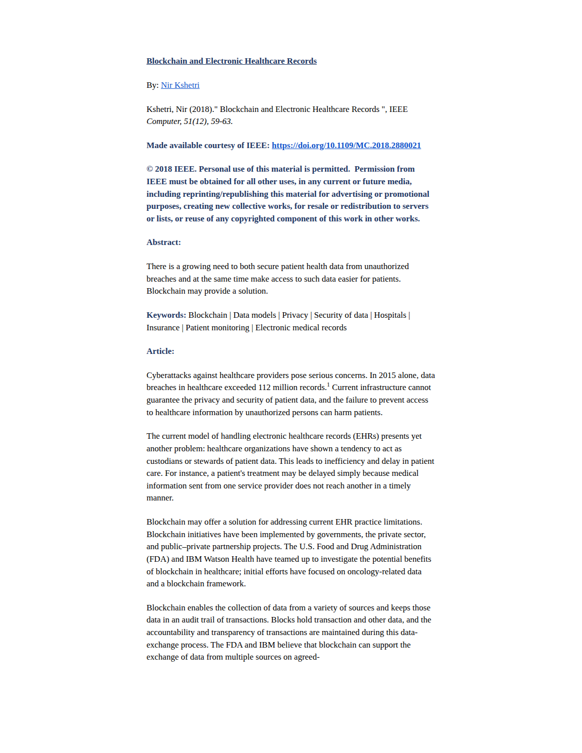Blockchain and Electronic Healthcare Records
By: Nir Kshetri
Kshetri, Nir (2018)." Blockchain and Electronic Healthcare Records ", IEEE Computer, 51(12), 59-63.
Made available courtesy of IEEE: https://doi.org/10.1109/MC.2018.2880021
© 2018 IEEE. Personal use of this material is permitted. Permission from IEEE must be obtained for all other uses, in any current or future media, including reprinting/republishing this material for advertising or promotional purposes, creating new collective works, for resale or redistribution to servers or lists, or reuse of any copyrighted component of this work in other works.
Abstract:
There is a growing need to both secure patient health data from unauthorized breaches and at the same time make access to such data easier for patients. Blockchain may provide a solution.
Keywords: Blockchain | Data models | Privacy | Security of data | Hospitals | Insurance | Patient monitoring | Electronic medical records
Article:
Cyberattacks against healthcare providers pose serious concerns. In 2015 alone, data breaches in healthcare exceeded 112 million records.1 Current infrastructure cannot guarantee the privacy and security of patient data, and the failure to prevent access to healthcare information by unauthorized persons can harm patients.
The current model of handling electronic healthcare records (EHRs) presents yet another problem: healthcare organizations have shown a tendency to act as custodians or stewards of patient data. This leads to inefficiency and delay in patient care. For instance, a patient's treatment may be delayed simply because medical information sent from one service provider does not reach another in a timely manner.
Blockchain may offer a solution for addressing current EHR practice limitations. Blockchain initiatives have been implemented by governments, the private sector, and public–private partnership projects. The U.S. Food and Drug Administration (FDA) and IBM Watson Health have teamed up to investigate the potential benefits of blockchain in healthcare; initial efforts have focused on oncology-related data and a blockchain framework.
Blockchain enables the collection of data from a variety of sources and keeps those data in an audit trail of transactions. Blocks hold transaction and other data, and the accountability and transparency of transactions are maintained during this data-exchange process. The FDA and IBM believe that blockchain can support the exchange of data from multiple sources on agreed-